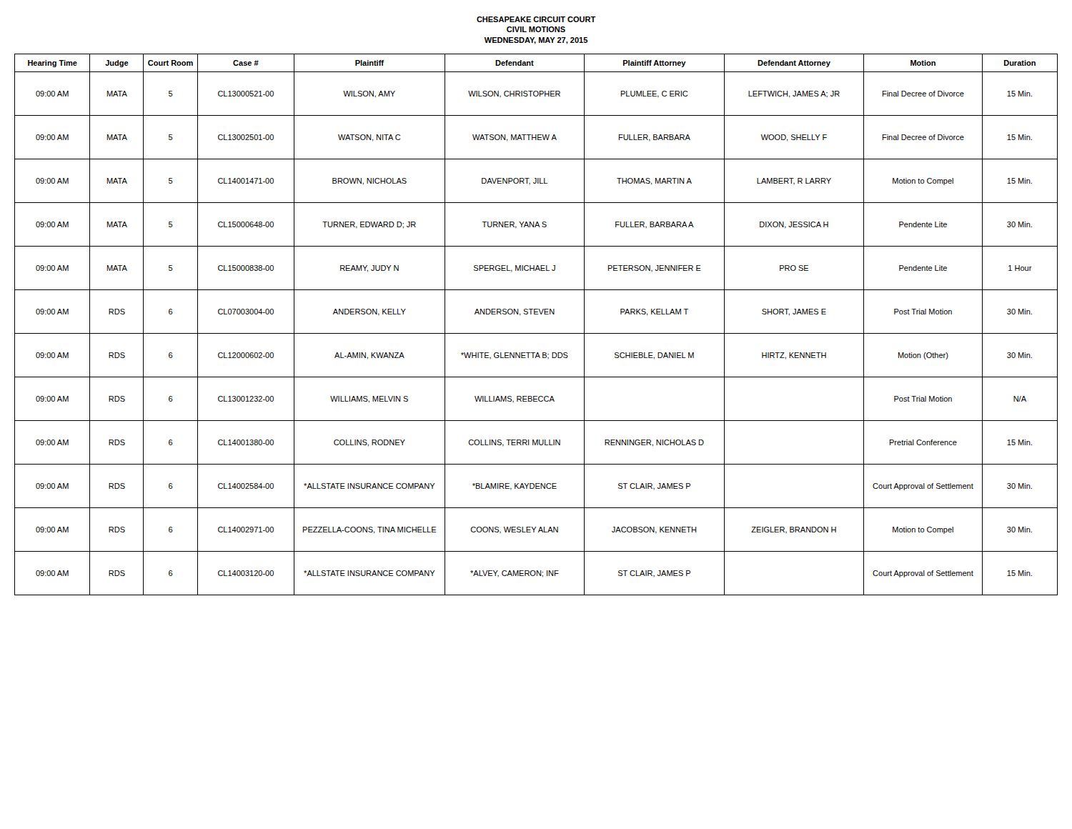CHESAPEAKE CIRCUIT COURT
CIVIL MOTIONS
WEDNESDAY, MAY 27, 2015
| Hearing Time | Judge | Court Room | Case # | Plaintiff | Defendant | Plaintiff Attorney | Defendant Attorney | Motion | Duration |
| --- | --- | --- | --- | --- | --- | --- | --- | --- | --- |
| 09:00 AM | MATA | 5 | CL13000521-00 | WILSON, AMY | WILSON, CHRISTOPHER | PLUMLEE, C ERIC | LEFTWICH, JAMES A; JR | Final Decree of Divorce | 15 Min. |
| 09:00 AM | MATA | 5 | CL13002501-00 | WATSON, NITA C | WATSON, MATTHEW A | FULLER, BARBARA | WOOD, SHELLY F | Final Decree of Divorce | 15 Min. |
| 09:00 AM | MATA | 5 | CL14001471-00 | BROWN, NICHOLAS | DAVENPORT, JILL | THOMAS, MARTIN A | LAMBERT, R LARRY | Motion to Compel | 15 Min. |
| 09:00 AM | MATA | 5 | CL15000648-00 | TURNER, EDWARD D; JR | TURNER, YANA S | FULLER, BARBARA A | DIXON, JESSICA H | Pendente Lite | 30 Min. |
| 09:00 AM | MATA | 5 | CL15000838-00 | REAMY, JUDY N | SPERGEL, MICHAEL J | PETERSON, JENNIFER E | PRO SE | Pendente Lite | 1 Hour |
| 09:00 AM | RDS | 6 | CL07003004-00 | ANDERSON, KELLY | ANDERSON, STEVEN | PARKS, KELLAM T | SHORT, JAMES E | Post Trial Motion | 30 Min. |
| 09:00 AM | RDS | 6 | CL12000602-00 | AL-AMIN, KWANZA | *WHITE, GLENNETTA B; DDS | SCHIEBLE, DANIEL M | HIRTZ, KENNETH | Motion (Other) | 30 Min. |
| 09:00 AM | RDS | 6 | CL13001232-00 | WILLIAMS, MELVIN S | WILLIAMS, REBECCA | | | Post Trial Motion | N/A |
| 09:00 AM | RDS | 6 | CL14001380-00 | COLLINS, RODNEY | COLLINS, TERRI MULLIN | RENNINGER, NICHOLAS D | | Pretrial Conference | 15 Min. |
| 09:00 AM | RDS | 6 | CL14002584-00 | *ALLSTATE INSURANCE COMPANY | *BLAMIRE, KAYDENCE | ST CLAIR, JAMES P | | Court Approval of Settlement | 30 Min. |
| 09:00 AM | RDS | 6 | CL14002971-00 | PEZZELLA-COONS, TINA MICHELLE | COONS, WESLEY ALAN | JACOBSON, KENNETH | ZEIGLER, BRANDON H | Motion to Compel | 30 Min. |
| 09:00 AM | RDS | 6 | CL14003120-00 | *ALLSTATE INSURANCE COMPANY | *ALVEY, CAMERON; INF | ST CLAIR, JAMES P | | Court Approval of Settlement | 15 Min. |